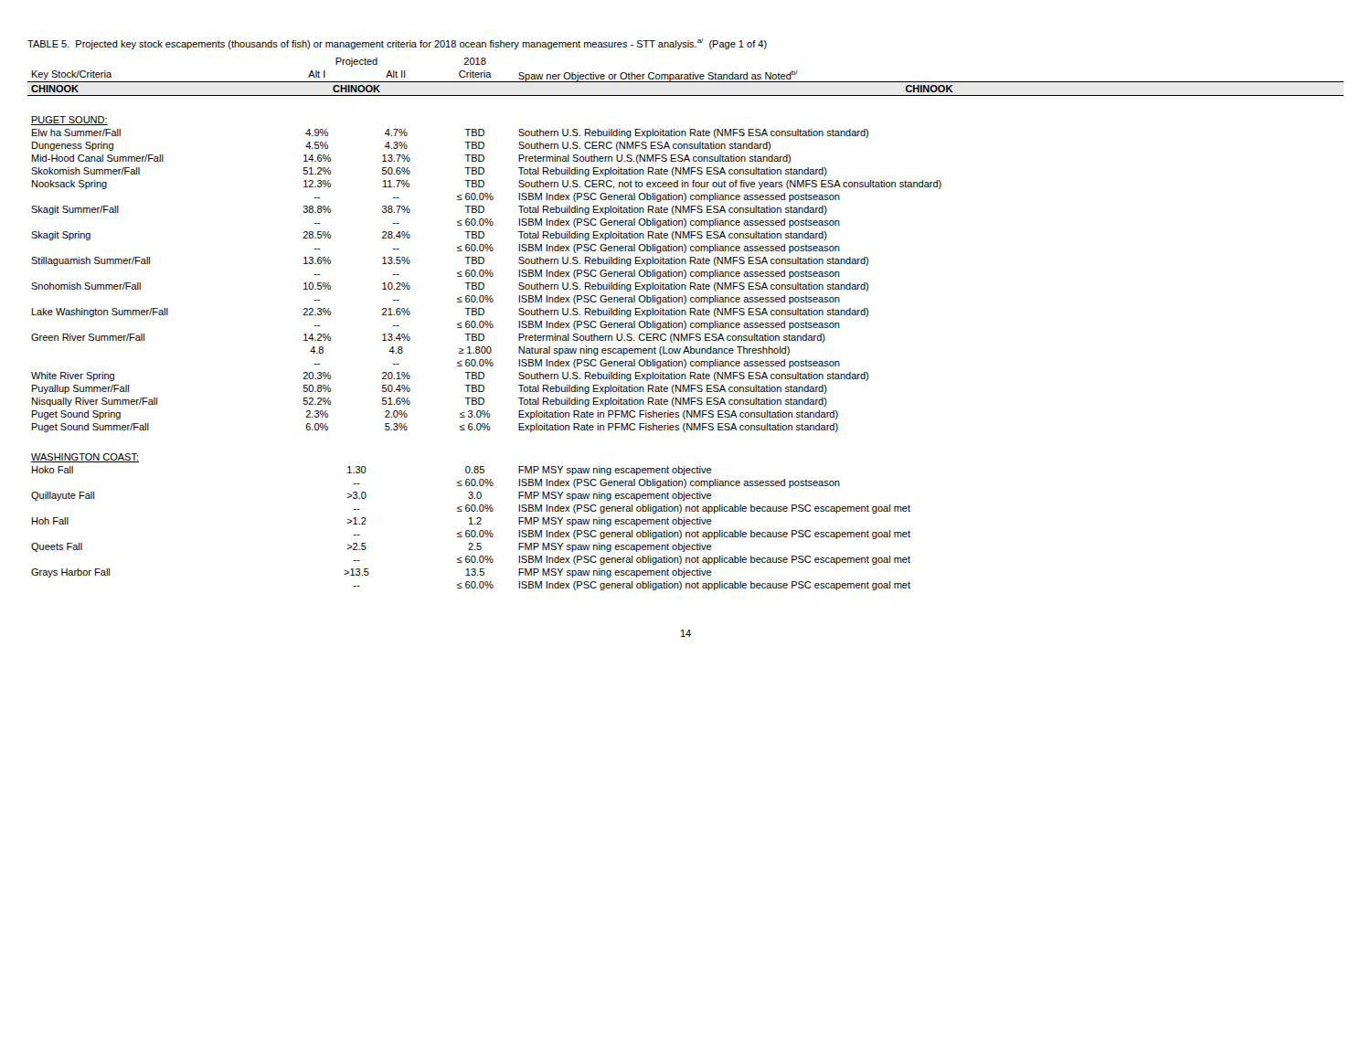TABLE 5. Projected key stock escapements (thousands of fish) or management criteria for 2018 ocean fishery management measures - STT analysis.a/ (Page 1 of 4)
| | Projected | 2018 | |
| Key Stock/Criteria | Alt I | Alt II | Criteria | Spaw ner Objective or Other Comparative Standard as Noted b/ |
| CHINOOK | CHINOOK | | CHINOOK |
| PUGET SOUND: | | | | |
| Elw ha Summer/Fall | 4.9% | 4.7% | TBD | Southern U.S. Rebuilding Exploitation Rate (NMFS ESA consultation standard) |
| Dungeness Spring | 4.5% | 4.3% | TBD | Southern U.S. CERC (NMFS ESA consultation standard) |
| Mid-Hood Canal Summer/Fall | 14.6% | 13.7% | TBD | Preterminal Southern U.S.(NMFS ESA consultation standard) |
| Skokomish Summer/Fall | 51.2% | 50.6% | TBD | Total Rebuilding Exploitation Rate (NMFS ESA consultation standard) |
| Nooksack Spring | 12.3% | 11.7% | TBD | Southern U.S. CERC, not to exceed in four out of five years (NMFS ESA consultation standard) |
| | -- | -- | ≤ 60.0% | ISBM Index (PSC General Obligation) compliance assessed postseason |
| Skagit Summer/Fall | 38.8% | 38.7% | TBD | Total Rebuilding Exploitation Rate (NMFS ESA consultation standard) |
| | -- | -- | ≤ 60.0% | ISBM Index (PSC General Obligation) compliance assessed postseason |
| Skagit Spring | 28.5% | 28.4% | TBD | Total Rebuilding Exploitation Rate (NMFS ESA consultation standard) |
| | -- | -- | ≤ 60.0% | ISBM Index (PSC General Obligation) compliance assessed postseason |
| Stillaguamish Summer/Fall | 13.6% | 13.5% | TBD | Southern U.S. Rebuilding Exploitation Rate (NMFS ESA consultation standard) |
| | -- | -- | ≤ 60.0% | ISBM Index (PSC General Obligation) compliance assessed postseason |
| Snohomish Summer/Fall | 10.5% | 10.2% | TBD | Southern U.S. Rebuilding Exploitation Rate (NMFS ESA consultation standard) |
| | -- | -- | ≤ 60.0% | ISBM Index (PSC General Obligation) compliance assessed postseason |
| Lake Washington Summer/Fall | 22.3% | 21.6% | TBD | Southern U.S. Rebuilding Exploitation Rate (NMFS ESA consultation standard) |
| | -- | -- | ≤ 60.0% | ISBM Index (PSC General Obligation) compliance assessed postseason |
| Green River Summer/Fall | 14.2% | 13.4% | TBD | Preterminal Southern U.S. CERC (NMFS ESA consultation standard) |
| | 4.8 | 4.8 | ≥ 1.800 | Natural spaw ning escapement (Low Abundance Threshhold) |
| | -- | -- | ≤ 60.0% | ISBM Index (PSC General Obligation) compliance assessed postseason |
| White River Spring | 20.3% | 20.1% | TBD | Southern U.S. Rebuilding Exploitation Rate (NMFS ESA consultation standard) |
| Puyallup Summer/Fall | 50.8% | 50.4% | TBD | Total Rebuilding Exploitation Rate (NMFS ESA consultation standard) |
| Nisqually River Summer/Fall | 52.2% | 51.6% | TBD | Total Rebuilding Exploitation Rate (NMFS ESA consultation standard) |
| Puget Sound Spring | 2.3% | 2.0% | ≤ 3.0% | Exploitation Rate in PFMC Fisheries (NMFS ESA consultation standard) |
| Puget Sound Summer/Fall | 6.0% | 5.3% | ≤ 6.0% | Exploitation Rate in PFMC Fisheries (NMFS ESA consultation standard) |
| WASHINGTON COAST: | | | | |
| Hoko Fall | 1.30 | 0.85 | FMP MSY spaw ning escapement objective |
| | -- | ≤ 60.0% | ISBM Index (PSC General Obligation) compliance assessed postseason |
| Quillayute Fall | >3.0 | 3.0 | FMP MSY spaw ning escapement objective |
| | -- | ≤ 60.0% | ISBM Index (PSC general obligation) not applicable because PSC escapement goal met |
| Hoh Fall | >1.2 | 1.2 | FMP MSY spaw ning escapement objective |
| | -- | ≤ 60.0% | ISBM Index (PSC general obligation) not applicable because PSC escapement goal met |
| Queets Fall | >2.5 | 2.5 | FMP MSY spaw ning escapement objective |
| | -- | ≤ 60.0% | ISBM Index (PSC general obligation) not applicable because PSC escapement goal met |
| Grays Harbor Fall | >13.5 | 13.5 | FMP MSY spaw ning escapement objective |
| | -- | ≤ 60.0% | ISBM Index (PSC general obligation) not applicable because PSC escapement goal met |
14